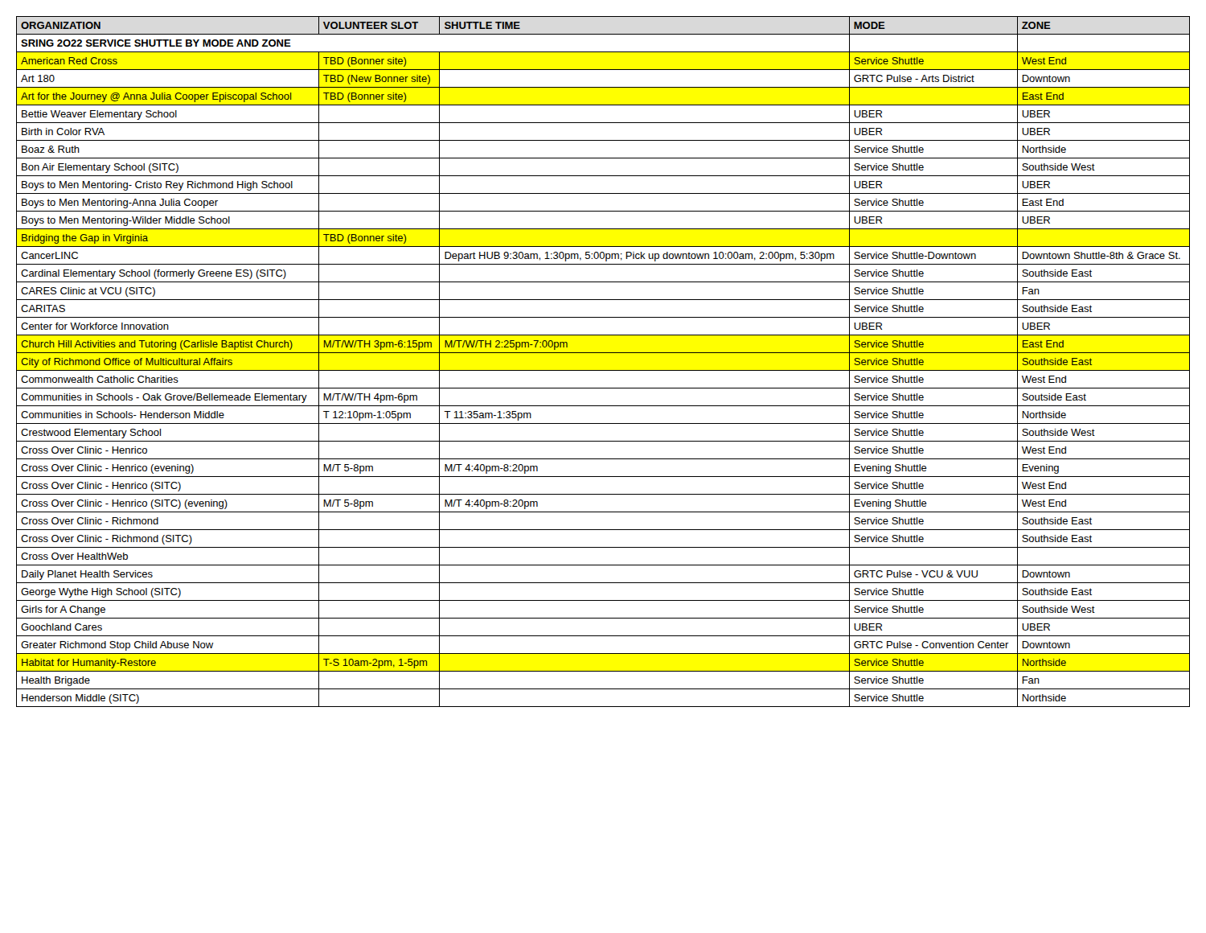| SRING 2O22 SERVICE SHUTTLE BY MODE AND ZONE | | |
| ORGANIZATION | VOLUNTEER SLOT | SHUTTLE TIME | MODE | ZONE |
| American Red Cross | TBD (Bonner site) | | Service Shuttle | West End |
| Art 180 | TBD (New Bonner site) | | GRTC Pulse - Arts District | Downtown |
| Art for the Journey @ Anna Julia Cooper Episcopal School | TBD (Bonner site) | | | East End |
| Bettie Weaver Elementary School | | | UBER | UBER |
| Birth in Color RVA | | | UBER | UBER |
| Boaz & Ruth | | | Service Shuttle | Northside |
| Bon Air Elementary School (SITC) | | | Service Shuttle | Southside West |
| Boys to Men Mentoring- Cristo Rey Richmond High School | | | UBER | UBER |
| Boys to Men Mentoring-Anna Julia Cooper | | | Service Shuttle | East End |
| Boys to Men Mentoring-Wilder Middle School | | | UBER | UBER |
| Bridging the Gap in Virginia | TBD (Bonner site) | | | |
| CancerLINC | | Depart HUB 9:30am, 1:30pm, 5:00pm; Pick up downtown 10:00am, 2:00pm, 5:30pm | Service Shuttle-Downtown | Downtown Shuttle-8th & Grace St. |
| Cardinal Elementary School (formerly Greene ES) (SITC) | | | Service Shuttle | Southside East |
| CARES Clinic at VCU (SITC) | | | Service Shuttle | Fan |
| CARITAS | | | Service Shuttle | Southside East |
| Center for Workforce Innovation | | | UBER | UBER |
| Church Hill Activities and Tutoring (Carlisle Baptist Church) | M/T/W/TH 3pm-6:15pm | M/T/W/TH 2:25pm-7:00pm | Service Shuttle | East End |
| City of Richmond Office of Multicultural Affairs | | | Service Shuttle | Southside East |
| Commonwealth Catholic Charities | | | Service Shuttle | West End |
| Communities in Schools - Oak Grove/Bellemeade Elementary | M/T/W/TH 4pm-6pm | | Service Shuttle | Soutside East |
| Communities in Schools- Henderson Middle | T 12:10pm-1:05pm | T 11:35am-1:35pm | Service Shuttle | Northside |
| Crestwood Elementary School | | | Service Shuttle | Southside West |
| Cross Over Clinic - Henrico | | | Service Shuttle | West End |
| Cross Over Clinic - Henrico (evening) | M/T 5-8pm | M/T 4:40pm-8:20pm | Evening Shuttle | Evening |
| Cross Over Clinic - Henrico (SITC) | | | Service Shuttle | West End |
| Cross Over Clinic - Henrico (SITC) (evening) | M/T 5-8pm | M/T 4:40pm-8:20pm | Evening Shuttle | West End |
| Cross Over Clinic - Richmond | | | Service Shuttle | Southside East |
| Cross Over Clinic - Richmond (SITC) | | | Service Shuttle | Southside East |
| Cross Over HealthWeb | | | | |
| Daily Planet Health Services | | | GRTC Pulse - VCU & VUU | Downtown |
| George Wythe High School (SITC) | | | Service Shuttle | Southside East |
| Girls for A Change | | | Service Shuttle | Southside West |
| Goochland Cares | | | UBER | UBER |
| Greater Richmond Stop Child Abuse Now | | | GRTC Pulse - Convention Center | Downtown |
| Habitat for Humanity-Restore | T-S 10am-2pm, 1-5pm | | Service Shuttle | Northside |
| Health Brigade | | | Service Shuttle | Fan |
| Henderson Middle (SITC) | | | Service Shuttle | Northside |